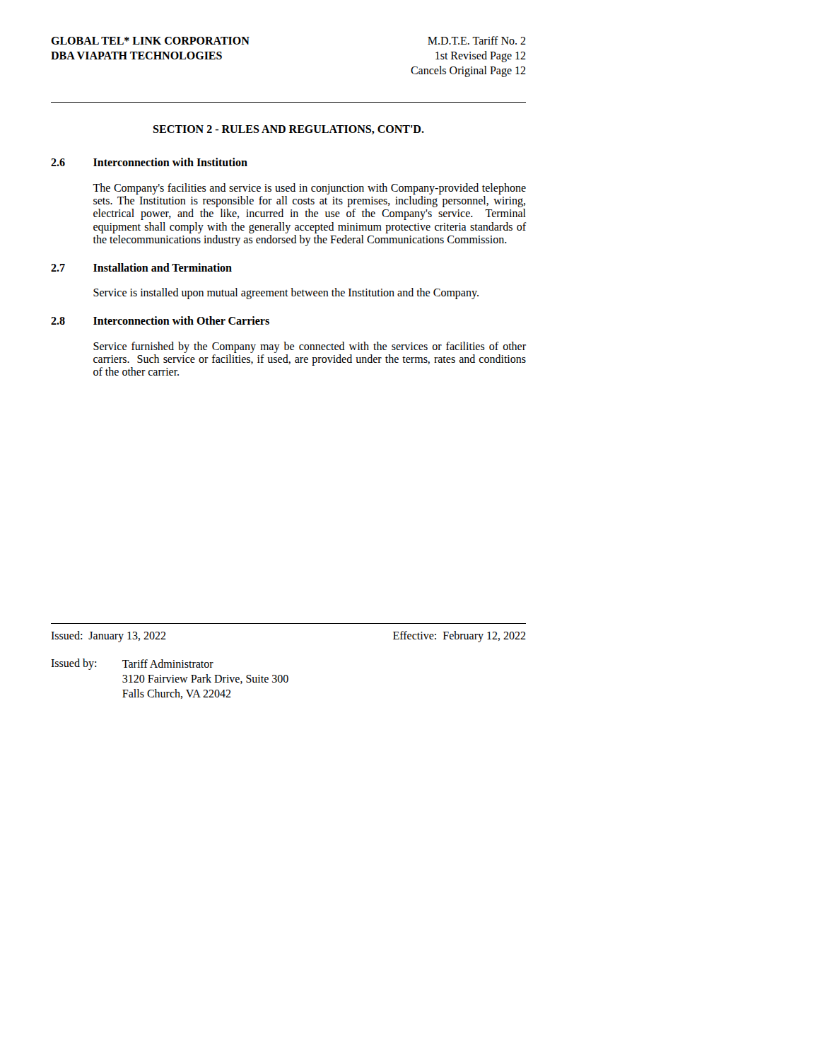Global Tel* Link Corporation
DBA ViaPath Technologies
M.D.T.E. Tariff No. 2
1st Revised Page 12
Cancels Original Page 12
Section 2 - Rules and Regulations, Cont'd.
2.6 Interconnection with Institution
The Company's facilities and service is used in conjunction with Company-provided telephone sets. The Institution is responsible for all costs at its premises, including personnel, wiring, electrical power, and the like, incurred in the use of the Company's service. Terminal equipment shall comply with the generally accepted minimum protective criteria standards of the telecommunications industry as endorsed by the Federal Communications Commission.
2.7 Installation and Termination
Service is installed upon mutual agreement between the Institution and the Company.
2.8 Interconnection with Other Carriers
Service furnished by the Company may be connected with the services or facilities of other carriers. Such service or facilities, if used, are provided under the terms, rates and conditions of the other carrier.
Issued: January 13, 2022 Effective: February 12, 2022
Issued by: Tariff Administrator
3120 Fairview Park Drive, Suite 300
Falls Church, VA 22042